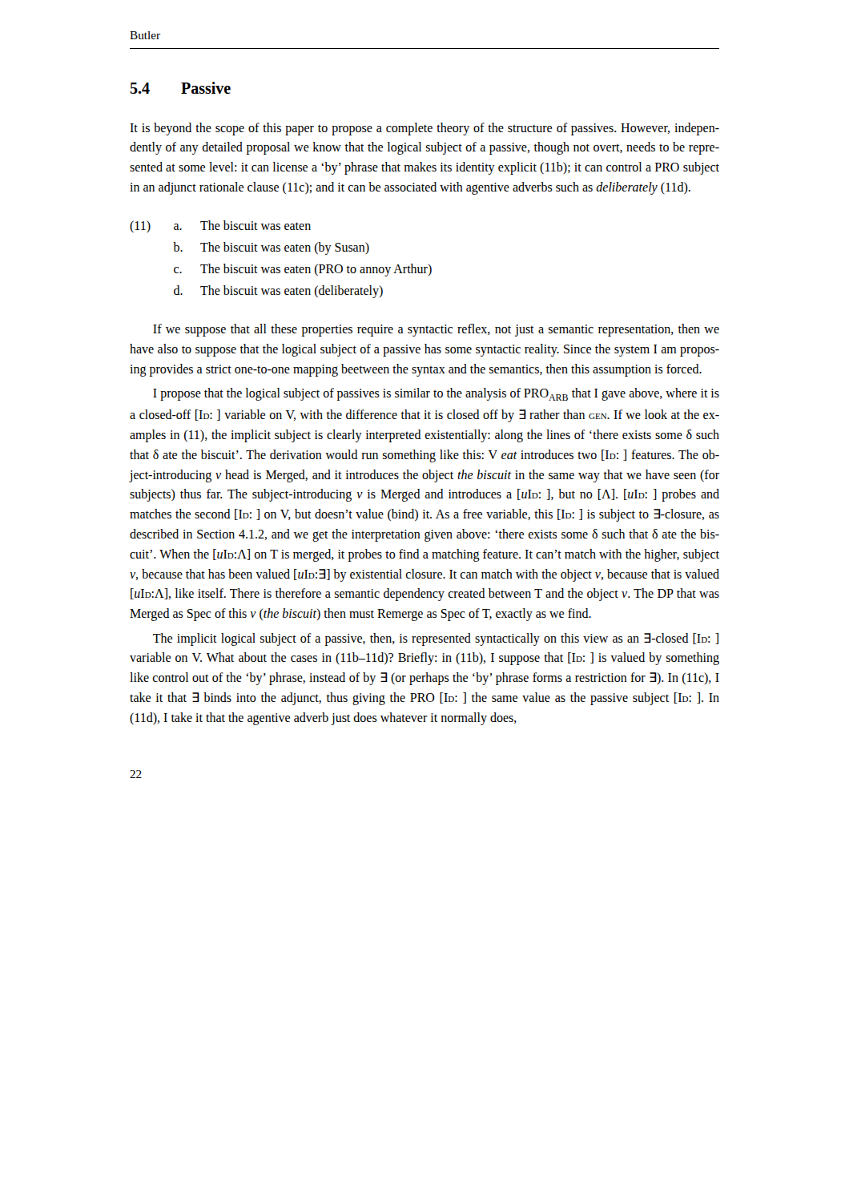Butler
5.4 Passive
It is beyond the scope of this paper to propose a complete theory of the structure of passives. However, independently of any detailed proposal we know that the logical subject of a passive, though not overt, needs to be represented at some level: it can license a ‘by’ phrase that makes its identity explicit (11b); it can control a PRO subject in an adjunct rationale clause (11c); and it can be associated with agentive adverbs such as deliberately (11d).
(11)
a. The biscuit was eaten
b. The biscuit was eaten (by Susan)
c. The biscuit was eaten (PRO to annoy Arthur)
d. The biscuit was eaten (deliberately)
If we suppose that all these properties require a syntactic reflex, not just a semantic representation, then we have also to suppose that the logical subject of a passive has some syntactic reality. Since the system I am proposing provides a strict one-to-one mapping beetween the syntax and the semantics, then this assumption is forced.
I propose that the logical subject of passives is similar to the analysis of PROARB that I gave above, where it is a closed-off [Id: ] variable on V, with the difference that it is closed off by ∃ rather than gen. If we look at the examples in (11), the implicit subject is clearly interpreted existentially: along the lines of ‘there exists some δ such that δ ate the biscuit’. The derivation would run something like this: V eat introduces two [Id: ] features. The object-introducing v head is Merged, and it introduces the object the biscuit in the same way that we have seen (for subjects) thus far. The subject-introducing v is Merged and introduces a [uId: ], but no [Λ]. [uId: ] probes and matches the second [Id: ] on V, but doesn’t value (bind) it. As a free variable, this [Id: ] is subject to ∃-closure, as described in Section 4.1.2, and we get the interpretation given above: ‘there exists some δ such that δ ate the biscuit’. When the [uId:Λ] on T is merged, it probes to find a matching feature. It can’t match with the higher, subject v, because that has been valued [uId:∃] by existential closure. It can match with the object v, because that is valued [uId:Λ], like itself. There is therefore a semantic dependency created between T and the object v. The DP that was Merged as Spec of this v (the biscuit) then must Remerge as Spec of T, exactly as we find.
The implicit logical subject of a passive, then, is represented syntactically on this view as an ∃-closed [Id: ] variable on V. What about the cases in (11b–11d)? Briefly: in (11b), I suppose that [Id: ] is valued by something like control out of the ‘by’ phrase, instead of by ∃ (or perhaps the ‘by’ phrase forms a restriction for ∃). In (11c), I take it that ∃ binds into the adjunct, thus giving the PRO [Id: ] the same value as the passive subject [Id: ]. In (11d), I take it that the agentive adverb just does whatever it normally does,
22